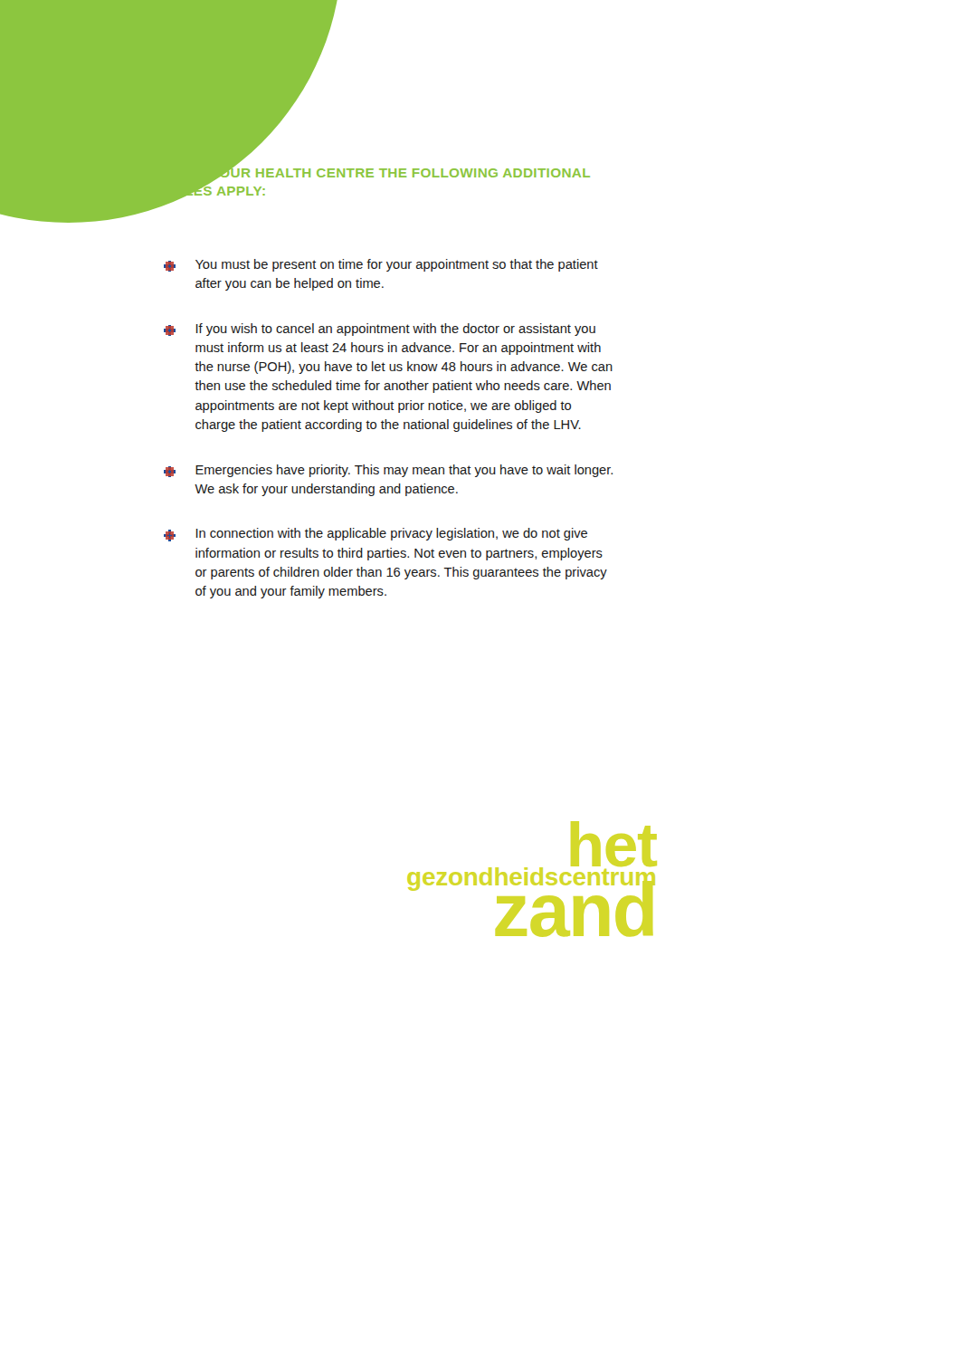WITHIN OUR HEALTH CENTRE THE FOLLOWING ADDITIONAL RULES APPLY:
You must be present on time for your appointment so that the patient after you can be helped on time.
If you wish to cancel an appointment with the doctor or assistant you must inform us at least 24 hours in advance. For an appointment with the nurse (POH), you have to let us know 48 hours in advance. We can then use the scheduled time for another patient who needs care. When appointments are not kept without prior notice, we are obliged to charge the patient according to the national guidelines of the LHV.
Emergencies have priority. This may mean that you have to wait longer. We ask for your understanding and patience.
In connection with the applicable privacy legislation, we do not give information or results to third parties. Not even to partners, employers or parents of children older than 16 years. This guarantees the privacy of you and your family members.
het
gezondheidscentrum
zand